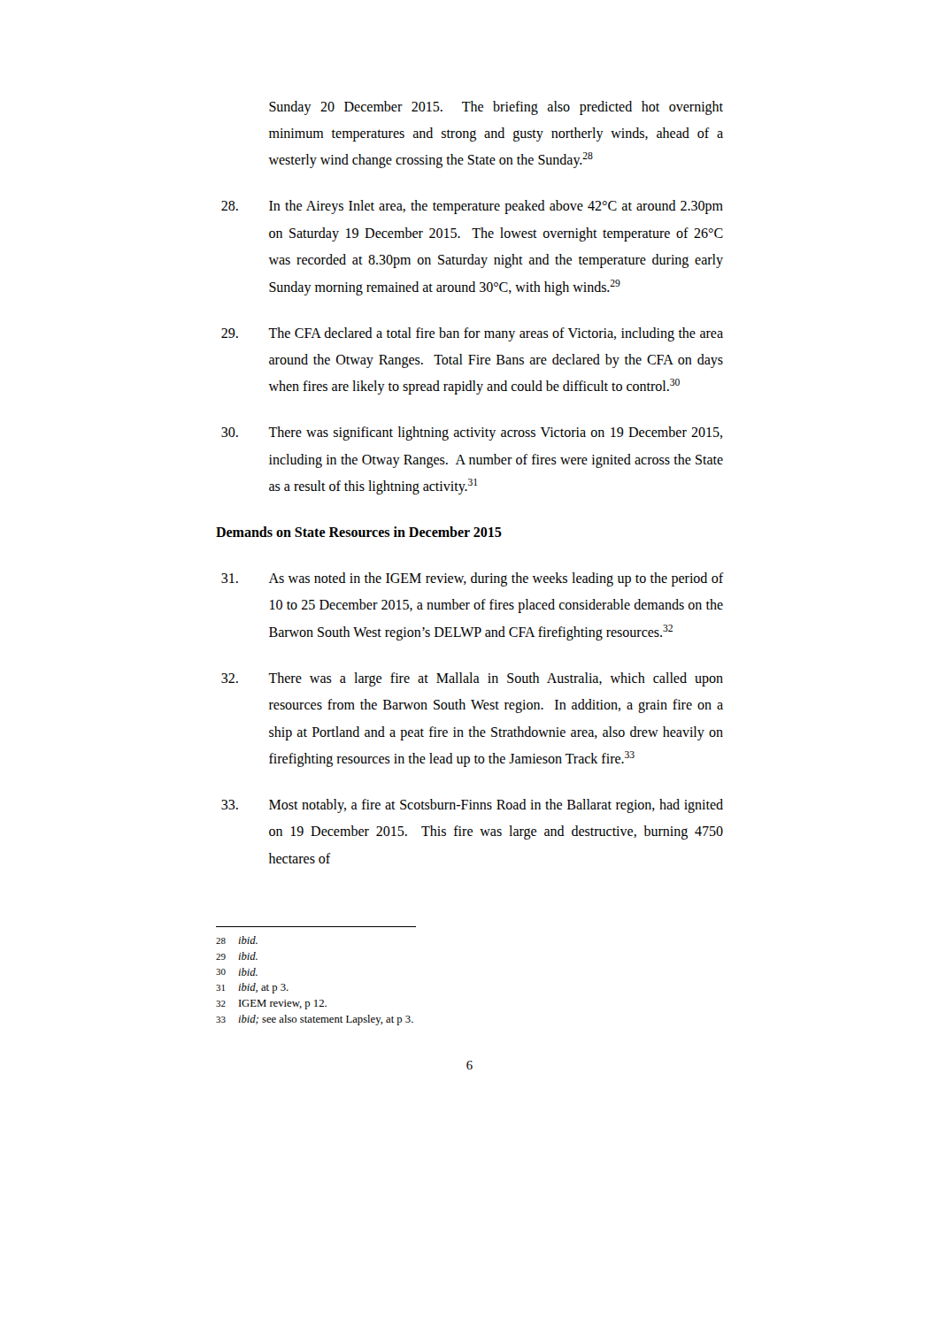Sunday 20 December 2015. The briefing also predicted hot overnight minimum temperatures and strong and gusty northerly winds, ahead of a westerly wind change crossing the State on the Sunday.28
28.
In the Aireys Inlet area, the temperature peaked above 42°C at around 2.30pm on Saturday 19 December 2015. The lowest overnight temperature of 26°C was recorded at 8.30pm on Saturday night and the temperature during early Sunday morning remained at around 30°C, with high winds.29
29.
The CFA declared a total fire ban for many areas of Victoria, including the area around the Otway Ranges. Total Fire Bans are declared by the CFA on days when fires are likely to spread rapidly and could be difficult to control.30
30.
There was significant lightning activity across Victoria on 19 December 2015, including in the Otway Ranges. A number of fires were ignited across the State as a result of this lightning activity.31
Demands on State Resources in December 2015
31.
As was noted in the IGEM review, during the weeks leading up to the period of 10 to 25 December 2015, a number of fires placed considerable demands on the Barwon South West region’s DELWP and CFA firefighting resources.32
32.
There was a large fire at Mallala in South Australia, which called upon resources from the Barwon South West region. In addition, a grain fire on a ship at Portland and a peat fire in the Strathdownie area, also drew heavily on firefighting resources in the lead up to the Jamieson Track fire.33
33.
Most notably, a fire at Scotsburn-Finns Road in the Ballarat region, had ignited on 19 December 2015. This fire was large and destructive, burning 4750 hectares of
28
ibid.
29
ibid.
30
ibid.
31
ibid, at p 3.
32
IGEM review, p 12.
33
ibid; see also statement Lapsley, at p 3.
6